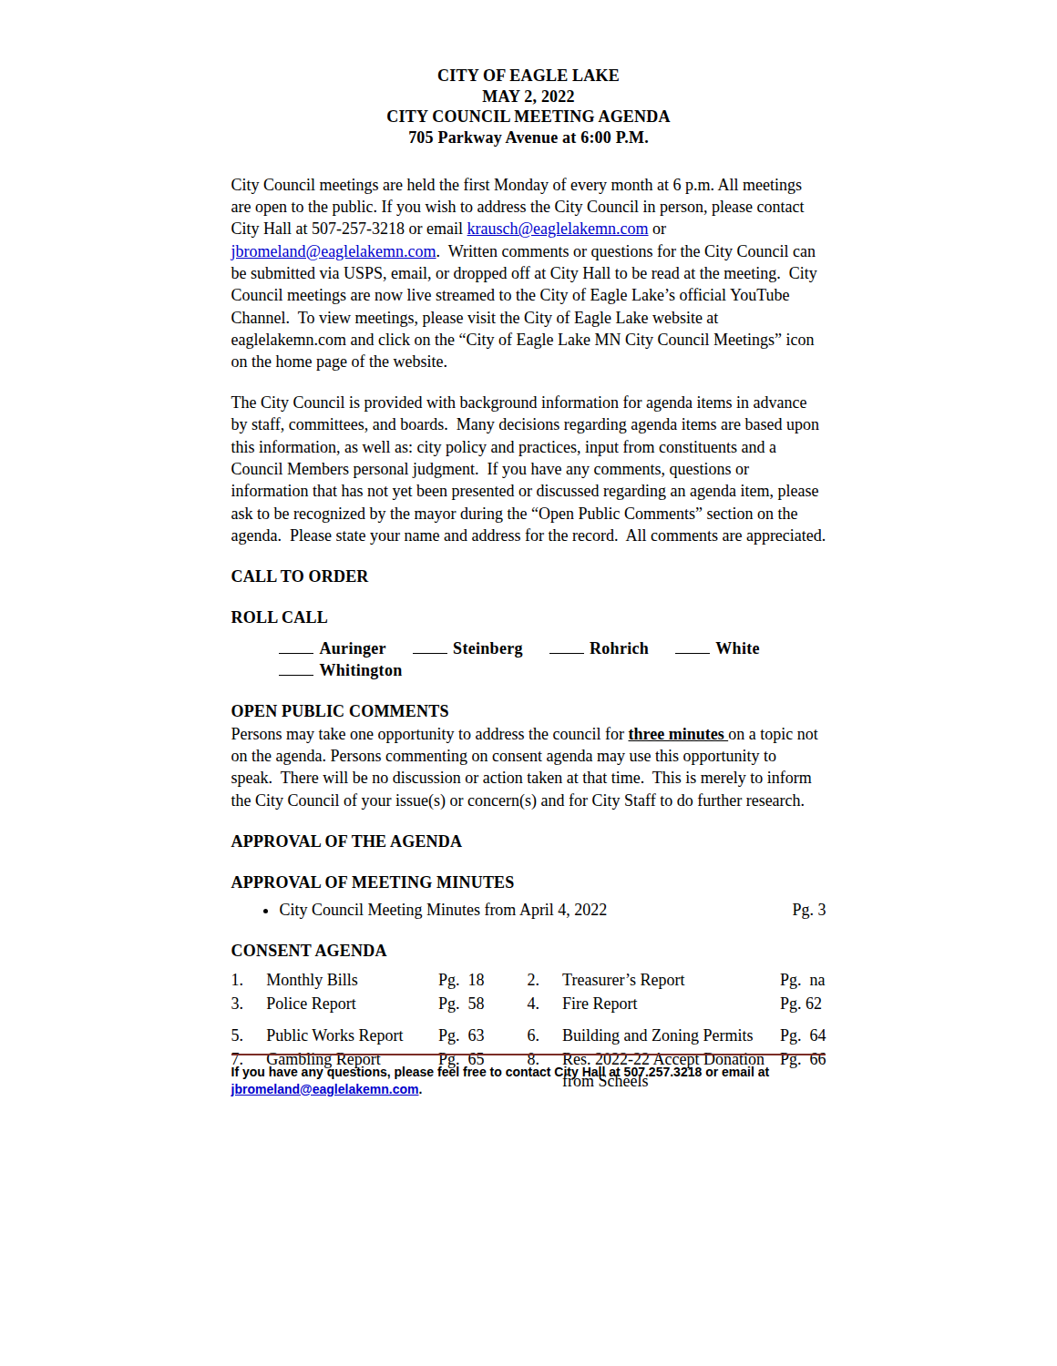CITY OF EAGLE LAKE
MAY 2, 2022
CITY COUNCIL MEETING AGENDA
705 Parkway Avenue at 6:00 P.M.
City Council meetings are held the first Monday of every month at 6 p.m. All meetings are open to the public. If you wish to address the City Council in person, please contact City Hall at 507-257-3218 or email krausch@eaglelakemn.com or jbromeland@eaglelakemn.com. Written comments or questions for the City Council can be submitted via USPS, email, or dropped off at City Hall to be read at the meeting. City Council meetings are now live streamed to the City of Eagle Lake’s official YouTube Channel. To view meetings, please visit the City of Eagle Lake website at eaglelakemn.com and click on the “City of Eagle Lake MN City Council Meetings” icon on the home page of the website.
The City Council is provided with background information for agenda items in advance by staff, committees, and boards. Many decisions regarding agenda items are based upon this information, as well as: city policy and practices, input from constituents and a Council Members personal judgment. If you have any comments, questions or information that has not yet been presented or discussed regarding an agenda item, please ask to be recognized by the mayor during the “Open Public Comments” section on the agenda. Please state your name and address for the record. All comments are appreciated.
CALL TO ORDER
ROLL CALL
Auringer Steinberg Rohrich White Whitington
OPEN PUBLIC COMMENTS
Persons may take one opportunity to address the council for three minutes on a topic not on the agenda. Persons commenting on consent agenda may use this opportunity to speak. There will be no discussion or action taken at that time. This is merely to inform the City Council of your issue(s) or concern(s) and for City Staff to do further research.
APPROVAL OF THE AGENDA
APPROVAL OF MEETING MINUTES
City Council Meeting Minutes from April 4, 2022 Pg. 3
CONSENT AGENDA
| 1. | Monthly Bills | Pg. 18 | 2. | Treasurer’s Report | Pg. na |
| 3. | Police Report | Pg. 58 | 4. | Fire Report | Pg. 62 |
| 5. | Public Works Report | Pg. 63 | 6. | Building and Zoning Permits | Pg. 64 |
| 7. | Gambling Report | Pg. 65 | 8. | Res. 2022-22 Accept Donation from Scheels | Pg. 66 |
If you have any questions, please feel free to contact City Hall at 507.257.3218 or email at jbromeland@eaglelakemn.com.